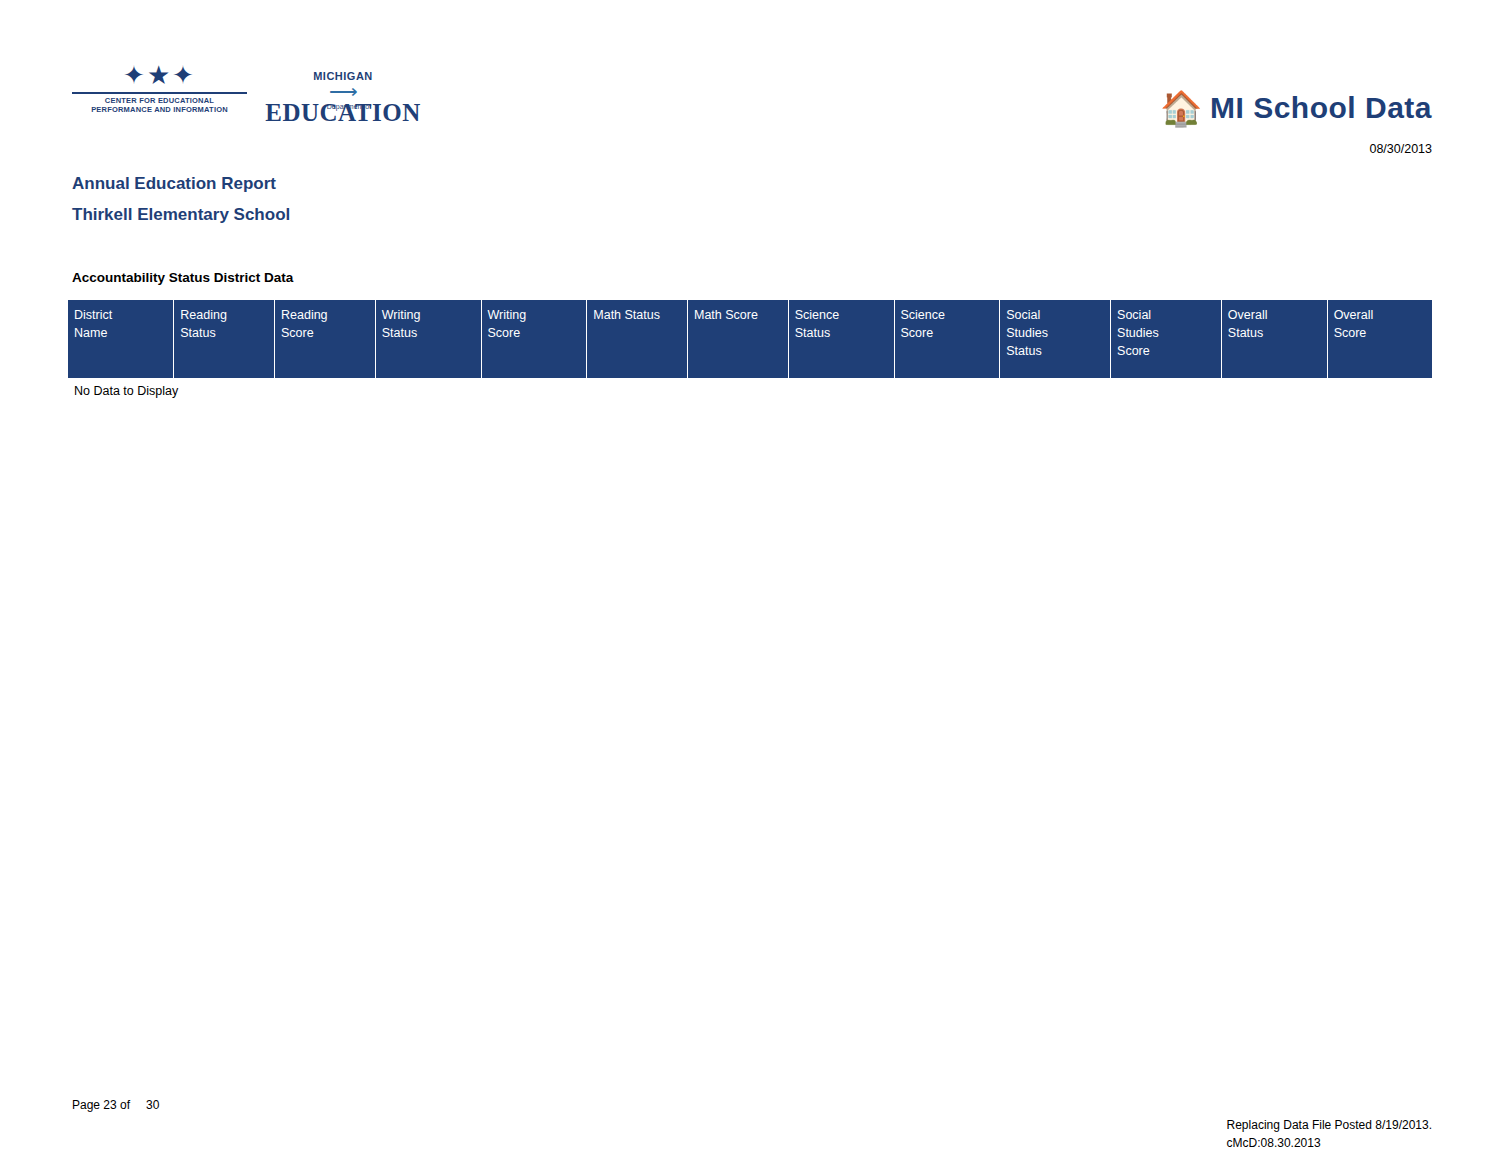✦★✦
CENTER FOR EDUCATIONAL
PERFORMANCE AND INFORMATION
MICHIGAN
⟶
EDUCATION
Department of
🏠MI School Data
08/30/2013
Annual Education Report
Thirkell Elementary School
Accountability Status District Data
| District Name | Reading Status | Reading Score | Writing Status | Writing Score | Math Status | Math Score | Science Status | Science Score | Social Studies Status | Social Studies Score | Overall Status | Overall Score |
| --- | --- | --- | --- | --- | --- | --- | --- | --- | --- | --- | --- | --- |
| No Data to Display |
Page 23 of 30
Replacing Data File Posted 8/19/2013.
cMcD:08.30.2013